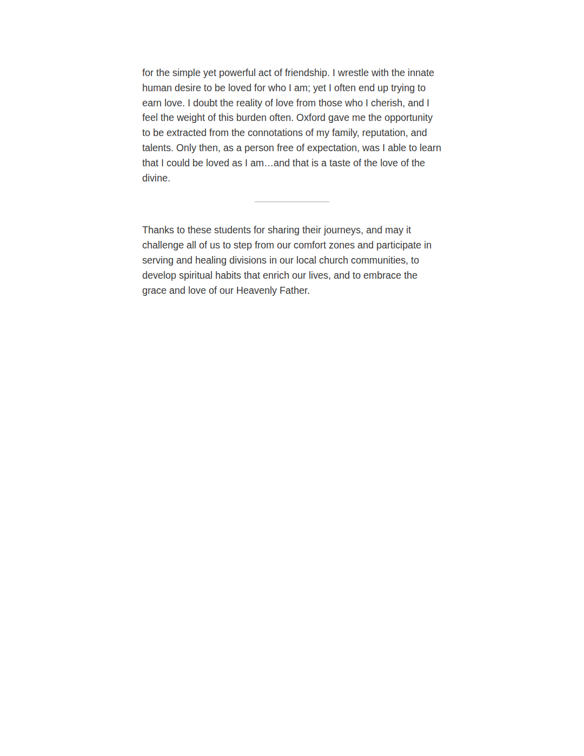for the simple yet powerful act of friendship. I wrestle with the innate human desire to be loved for who I am; yet I often end up trying to earn love. I doubt the reality of love from those who I cherish, and I feel the weight of this burden often. Oxford gave me the opportunity to be extracted from the connotations of my family, reputation, and talents. Only then, as a person free of expectation, was I able to learn that I could be loved as I am…and that is a taste of the love of the divine.
Thanks to these students for sharing their journeys, and may it challenge all of us to step from our comfort zones and participate in serving and healing divisions in our local church communities, to develop spiritual habits that enrich our lives, and to embrace the grace and love of our Heavenly Father.